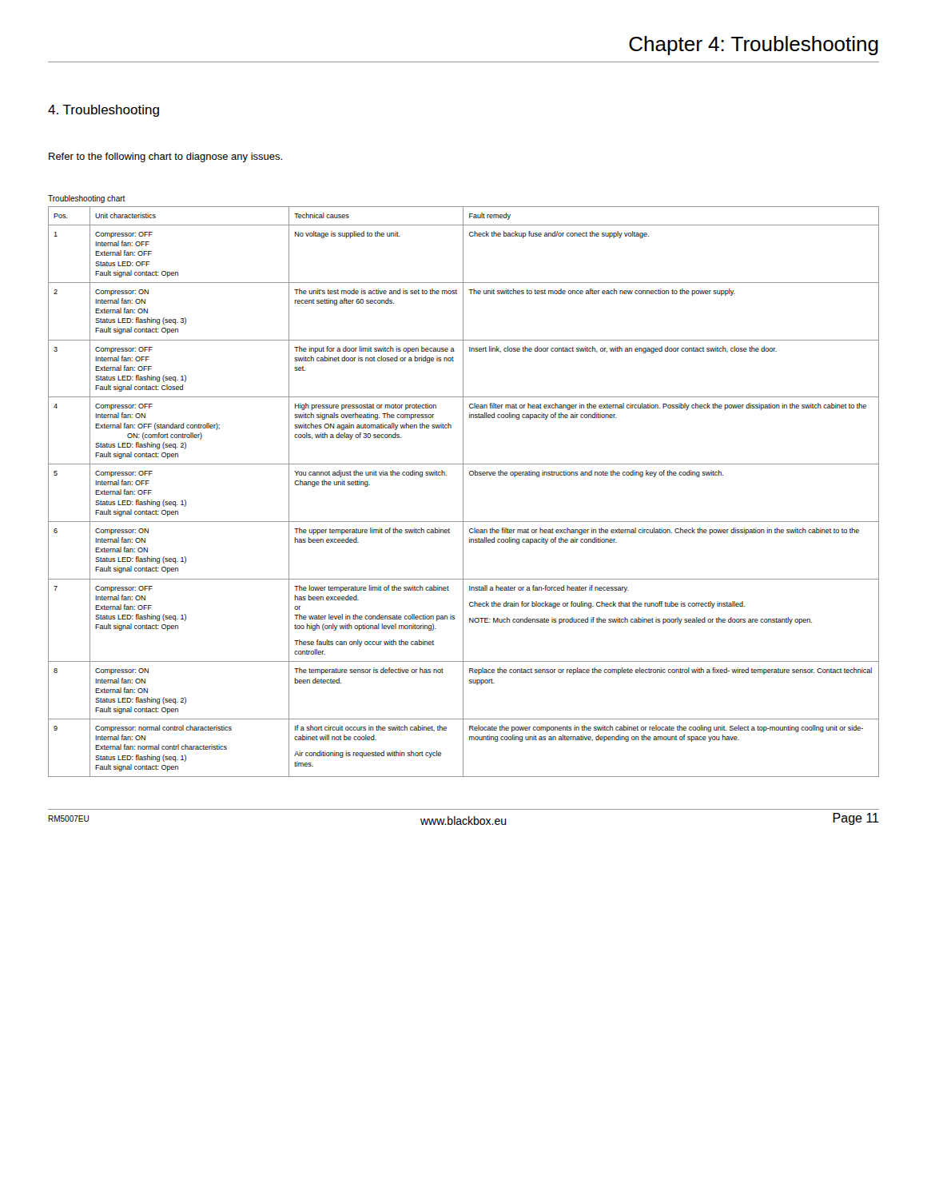Chapter 4: Troubleshooting
4. Troubleshooting
Refer to the following chart to diagnose any issues.
Troubleshooting chart
| Pos. | Unit characteristics | Technical causes | Fault remedy |
| --- | --- | --- | --- |
| 1 | Compressor: OFF Internal fan: OFF External fan: OFF Status LED: OFF Fault signal contact: Open | No voltage is supplied to the unit. | Check the backup fuse and/or conect the supply voltage. |
| 2 | Compressor: ON Internal fan: ON External fan: ON Status LED: flashing (seq. 3) Fault signal contact: Open | The unit's test mode is active and is set to the most recent setting after 60 seconds. | The unit switches to test mode once after each new connection to the power supply. |
| 3 | Compressor: OFF Internal fan: OFF External fan: OFF Status LED: flashing (seq. 1) Fault signal contact: Closed | The input for a door limit switch is open because a switch cabinet door is not closed or a bridge is not set. | Insert link, close the door contact switch, or, with an engaged door contact switch, close the door. |
| 4 | Compressor: OFF Internal fan: ON External fan: OFF (standard controller); ON: (comfort controller) Status LED: flashing (seq. 2) Fault signal contact: Open | High pressure pressostat or motor protection switch signals overheating. The compressor switches ON again automatically when the switch cools, with a delay of 30 seconds. | Clean filter mat or heat exchanger in the external circulation. Possibly check the power dissipation in the switch cabinet to the installed cooling capacity of the air conditioner. |
| 5 | Compressor: OFF Internal fan: OFF External fan: OFF Status LED: flashing (seq. 1) Fault signal contact: Open | You cannot adjust the unit via the coding switch. Change the unit setting. | Observe the operating instructions and note the coding key of the coding switch. |
| 6 | Compressor: ON Internal fan: ON External fan: ON Status LED: flashing (seq. 1) Fault signal contact: Open | The upper temperature limit of the switch cabinet has been exceeded. | Clean the filter mat or heat exchanger in the external circulation. Check the power dissipation in the switch cabinet to to the installed cooling capacity of the air conditioner. |
| 7 | Compressor: OFF Internal fan: ON External fan: OFF Status LED: flashing (seq. 1) Fault signal contact: Open | The lower temperature limit of the switch cabinet has been exceeded. or The water level in the condensate collection pan is too high (only with optional level monitoring). These faults can only occur with the cabinet controller. | Install a heater or a fan-forced heater if necessary. Check the drain for blockage or fouling. Check that the runoff tube is correctly installed. NOTE: Much condensate is produced if the switch cabinet is poorly sealed or the doors are constantly open. |
| 8 | Compressor: ON Internal fan: ON External fan: ON Status LED: flashing (seq. 2) Fault signal contact: Open | The temperature sensor is defective or has not been detected. | Replace the contact sensor or replace the complete electronic control with a fixed- wired temperature sensor. Contact technical support. |
| 9 | Compressor: normal control characteristics Internal fan: ON External fan: normal contrl characteristics Status LED: flashing (seq. 1) Fault signal contact: Open | If a short circuit occurs in the switch cabinet, the cabinet will not be cooled. Air conditioning is requested within short cycle times. | Relocate the power components in the switch cabinet or relocate the cooling unit. Select a top-mounting coollng unit or side-mounting cooling unit as an alternative, depending on the amount of space you have. |
RM5007EU
www.blackbox.eu
Page 11